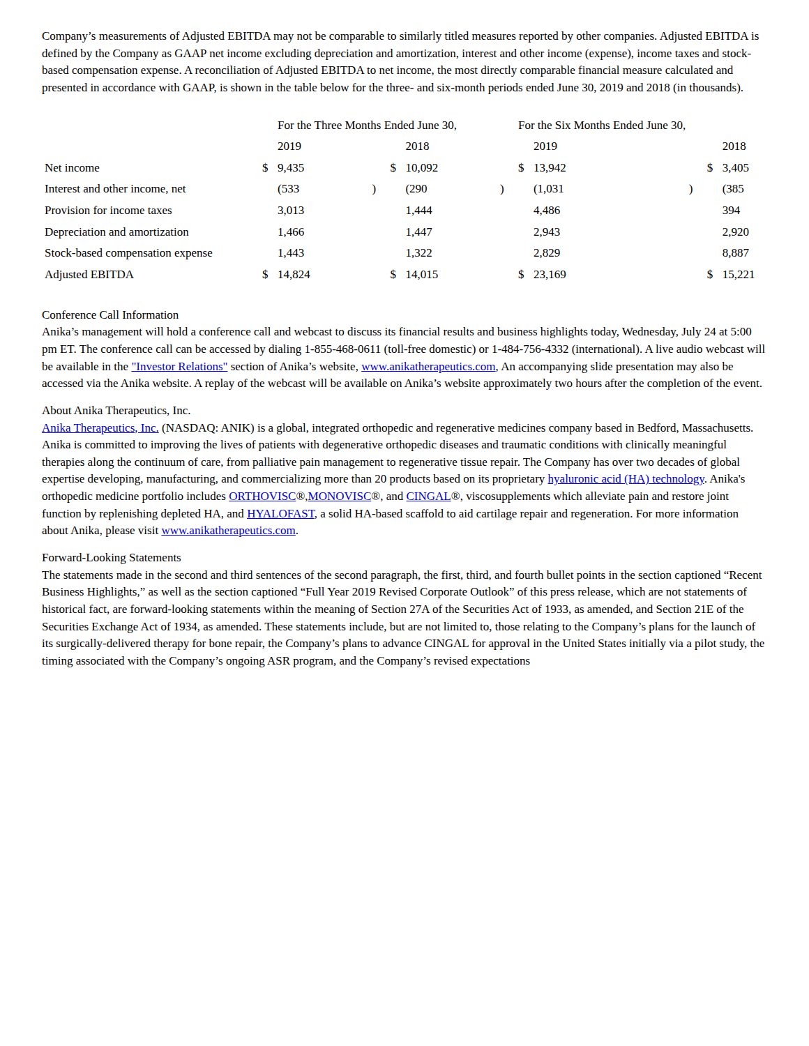Company’s measurements of Adjusted EBITDA may not be comparable to similarly titled measures reported by other companies. Adjusted EBITDA is defined by the Company as GAAP net income excluding depreciation and amortization, interest and other income (expense), income taxes and stock-based compensation expense. A reconciliation of Adjusted EBITDA to net income, the most directly comparable financial measure calculated and presented in accordance with GAAP, is shown in the table below for the three- and six-month periods ended June 30, 2019 and 2018 (in thousands).
| | | For the Three Months Ended June 30, | | For the Six Months Ended June 30, |
| | | 2019 | | | 2018 | | | 2019 | | | 2018 |
| Net income | $ | 9,435 | | $ | 10,092 | | $ | 13,942 | | $ | 3,405 |
| Interest and other income, net | | (533 | ) | | (290 | ) | | (1,031 | ) | | (385 |
| Provision for income taxes | | 3,013 | | | 1,444 | | | 4,486 | | | 394 |
| Depreciation and amortization | | 1,466 | | | 1,447 | | | 2,943 | | | 2,920 |
| Stock-based compensation expense | | 1,443 | | | 1,322 | | | 2,829 | | | 8,887 |
| Adjusted EBITDA | $ | 14,824 | | $ | 14,015 | | $ | 23,169 | | $ | 15,221 |
Conference Call Information
Anika’s management will hold a conference call and webcast to discuss its financial results and business highlights today, Wednesday, July 24 at 5:00 pm ET. The conference call can be accessed by dialing 1-855-468-0611 (toll-free domestic) or 1-484-756-4332 (international). A live audio webcast will be available in the "Investor Relations" section of Anika’s website, www.anikatherapeutics.com, An accompanying slide presentation may also be accessed via the Anika website. A replay of the webcast will be available on Anika’s website approximately two hours after the completion of the event.
About Anika Therapeutics, Inc.
Anika Therapeutics, Inc. (NASDAQ: ANIK) is a global, integrated orthopedic and regenerative medicines company based in Bedford, Massachusetts. Anika is committed to improving the lives of patients with degenerative orthopedic diseases and traumatic conditions with clinically meaningful therapies along the continuum of care, from palliative pain management to regenerative tissue repair. The Company has over two decades of global expertise developing, manufacturing, and commercializing more than 20 products based on its proprietary hyaluronic acid (HA) technology. Anika's orthopedic medicine portfolio includes ORTHOVISC®,MONOVISC®, and CINGAL®, viscosupplements which alleviate pain and restore joint function by replenishing depleted HA, and HYALOFAST, a solid HA-based scaffold to aid cartilage repair and regeneration. For more information about Anika, please visit www.anikatherapeutics.com.
Forward-Looking Statements
The statements made in the second and third sentences of the second paragraph, the first, third, and fourth bullet points in the section captioned “Recent Business Highlights,” as well as the section captioned “Full Year 2019 Revised Corporate Outlook” of this press release, which are not statements of historical fact, are forward-looking statements within the meaning of Section 27A of the Securities Act of 1933, as amended, and Section 21E of the Securities Exchange Act of 1934, as amended. These statements include, but are not limited to, those relating to the Company’s plans for the launch of its surgically-delivered therapy for bone repair, the Company’s plans to advance CINGAL for approval in the United States initially via a pilot study, the timing associated with the Company’s ongoing ASR program, and the Company’s revised expectations